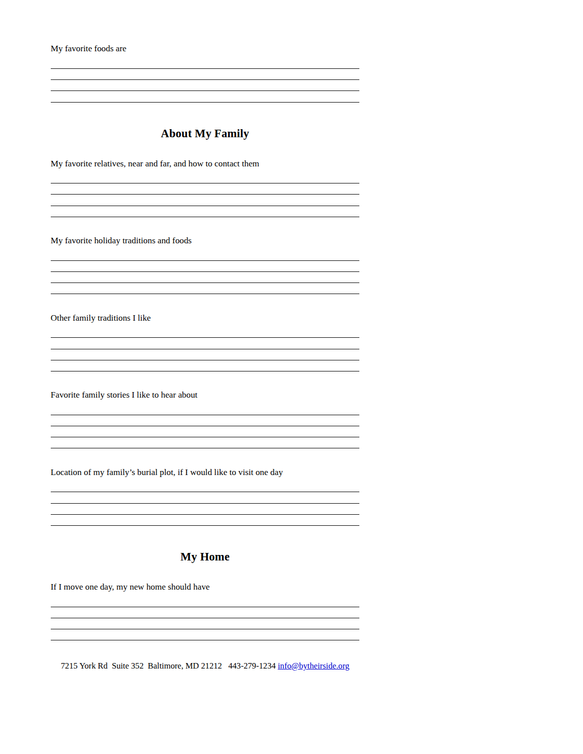My favorite foods are
About My Family
My favorite relatives, near and far, and how to contact them
My favorite holiday traditions and foods
Other family traditions I like
Favorite family stories I like to hear about
Location of my family’s burial plot, if I would like to visit one day
My Home
If I move one day, my new home should have
7215 York Rd Suite 352 Baltimore, MD 21212 443-279-1234 info@bytheirside.org